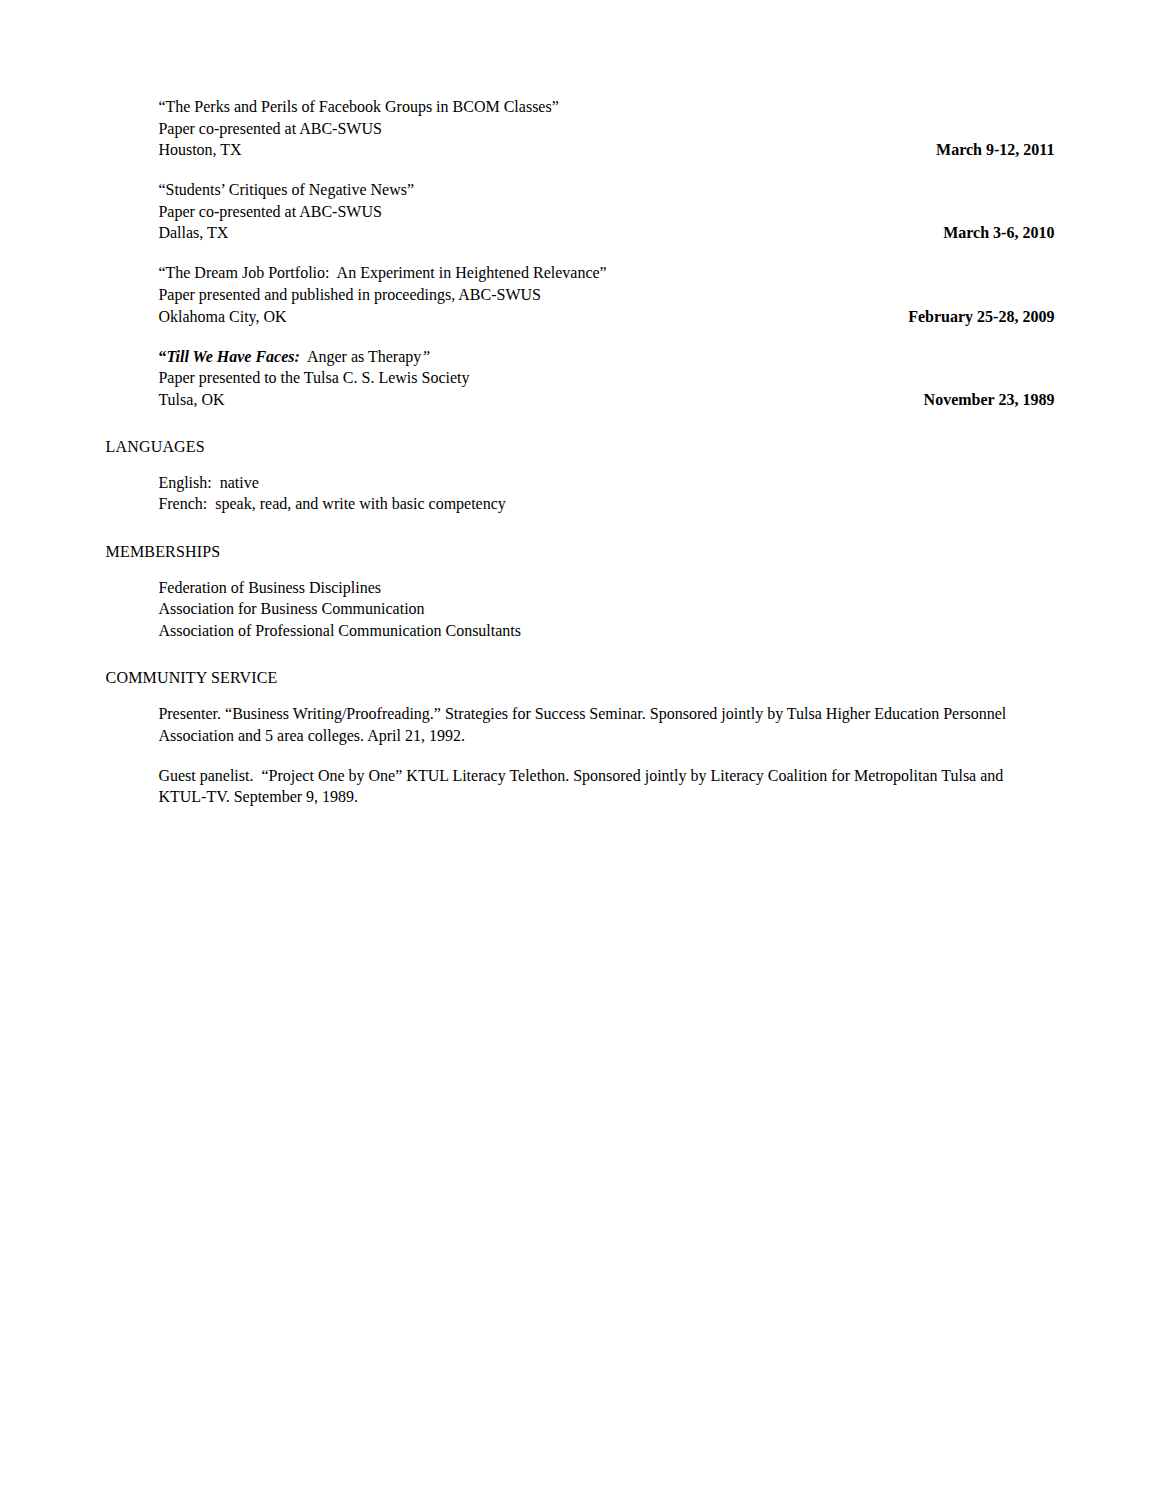“The Perks and Perils of Facebook Groups in BCOM Classes”
Paper co-presented at ABC-SWUS
Houston, TX March 9-12, 2011
“Students’ Critiques of Negative News”
Paper co-presented at ABC-SWUS
Dallas, TX March 3-6, 2010
“The Dream Job Portfolio: An Experiment in Heightened Relevance”
Paper presented and published in proceedings, ABC-SWUS
Oklahoma City, OK February 25-28, 2009
“Till We Have Faces: Anger as Therapy”
Paper presented to the Tulsa C. S. Lewis Society
Tulsa, OK November 23, 1989
LANGUAGES
English: native
French: speak, read, and write with basic competency
MEMBERSHIPS
Federation of Business Disciplines
Association for Business Communication
Association of Professional Communication Consultants
COMMUNITY SERVICE
Presenter. “Business Writing/Proofreading.” Strategies for Success Seminar. Sponsored jointly by Tulsa Higher Education Personnel Association and 5 area colleges. April 21, 1992.
Guest panelist. “Project One by One” KTUL Literacy Telethon. Sponsored jointly by Literacy Coalition for Metropolitan Tulsa and KTUL-TV. September 9, 1989.